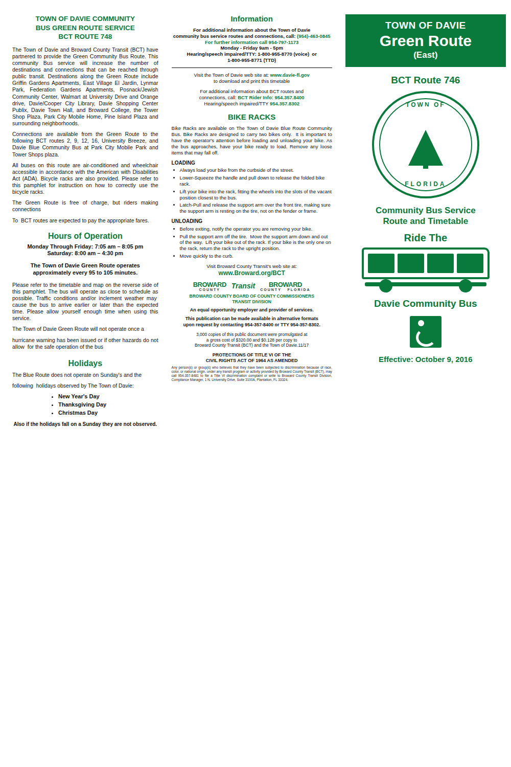TOWN OF DAVIE COMMUNITY
BUS GREEN ROUTE SERVICE
BCT ROUTE 748
The Town of Davie and Broward County Transit (BCT) have partnered to provide the Green Community Bus Route. This community Bus service will increase the number of destinations and connections that can be reached through public transit. Destinations along the Green Route include Griffin Gardens Apartments, East Village El Jardin, Lynmar Park, Federation Gardens Apartments, Posnack/Jewish Community Center, Walmart at University Drive and Orange drive, Davie/Cooper City Library, Davie Shopping Center Publix, Davie Town Hall, and Broward College, the Tower Shop Plaza, Park City Mobile Home, Pine Island Plaza and surrounding neighborhoods.
Connections are available from the Green Route to the following BCT routes 2, 9, 12, 16, University Breeze, and Davie Blue Community Bus at Park City Mobile Park and Tower Shops plaza.
All buses on this route are air-conditioned and wheelchair accessible in accordance with the American with Disabilities Act (ADA). Bicycle racks are also provided. Please refer to this pamphlet for instruction on how to correctly use the bicycle racks.
The Green Route is free of charge, but riders making connections
To BCT routes are expected to pay the appropriate fares.
Hours of Operation
Monday Through Friday: 7:05 am – 8:05 pm
Saturday: 8:00 am – 4:30 pm
The Town of Davie Green Route operates
approximately every 95 to 105 minutes.
Please refer to the timetable and map on the reverse side of this pamphlet. The bus will operate as close to schedule as possible. Traffic conditions and/or inclement weather may cause the bus to arrive earlier or later than the expected time. Please allow yourself enough time when using this service.
The Town of Davie Green Route will not operate once a
hurricane warning has been issued or if other hazards do not allow for the safe operation of the bus
Holidays
The Blue Route does not operate on Sunday's and the
following holidays observed by The Town of Davie:
New Year's Day
Thanksgiving Day
Christmas Day
Also if the holidays fall on a Sunday they are not observed.
Information
For additional information about the Town of Davie
community bus service routes and connections, call: (954)-463-0845 For further information call 954-797-1173
Monday - Friday 9am - 5pm
Hearing/speech impaired/TTY: 1-800-955-8770 (voice) or
1-800-955-8771 (TTD)
Visit the Town of Davie web site at: www.davie-fl.gov
to download and print this timetable
For additional information about BCT routes and
connections, call: BCT Rider Info: 954.357.8400
Hearing/speech impaired/TTY 954.357.8302
BIKE RACKS
Bike Racks are available on The Town of Davie Blue Route Community Bus. Bike Racks are designed to carry two bikes only. It is important to have the operator's attention before loading and unloading your bike. As the bus approaches, have your bike ready to load. Remove any loose items that may fall off.
LOADING
Always load your bike from the curbside of the street.
Lower-Squeeze the handle and pull down to release the folded bike rack.
Lift your bike into the rack, fitting the wheels into the slots of the vacant position closest to the bus.
Latch-Pull and release the support arm over the front tire, making sure the support arm is resting on the tire, not on the fender or frame.
UNLOADING
Before exiting, notify the operator you are removing your bike.
Pull the support arm off the tire. Move the support arm down and out of the way. Lift your bike out of the rack. If your bike is the only one on the rack, return the rack to the upright position.
Move quickly to the curb.
Visit Broward County Transit's web site at: www.Broward.org/BCT
BROWARDCOUNTY
Transit
BROWARDCOUNTY FLORIDA
BROWARD COUNTY BOARD OF COUNTY COMMISSIONERS TRANSIT DIVISION
An equal opportunity employer and provider of services.
This publication can be made available in alternative formats
upon request by contacting 954-357-8400 or TTY 954-357-8302.
3,000 copies of this public document were promulgated at
a gross cost of $320.00 and $0.128 per copy to
Broward County Transit (BCT) and the Town of Davie.11/17
PROTECTIONS OF TITLE VI OF THE
CIVIL RIGHTS ACT OF 1964 AS AMENDED
Any person(s) or group(s) who believes that they have been subjected to discrimination because of race, color, or national origin, under any transit program or activity provided by Broward County Transit (BCT), may call 954-357-8481 to file a Title VI discrimination complaint or write to Broward County Transit Division, Compliance Manager, 1 N. University Drive, Suite 3100A, Plantation, FL 33324.
TOWN OF DAVIE
Green Route
(East)
BCT Route 746
TOWN OF
FLORIDA
Community Bus Service
Route and Timetable
Ride The
Davie Community Bus
Effective: October 9, 2016